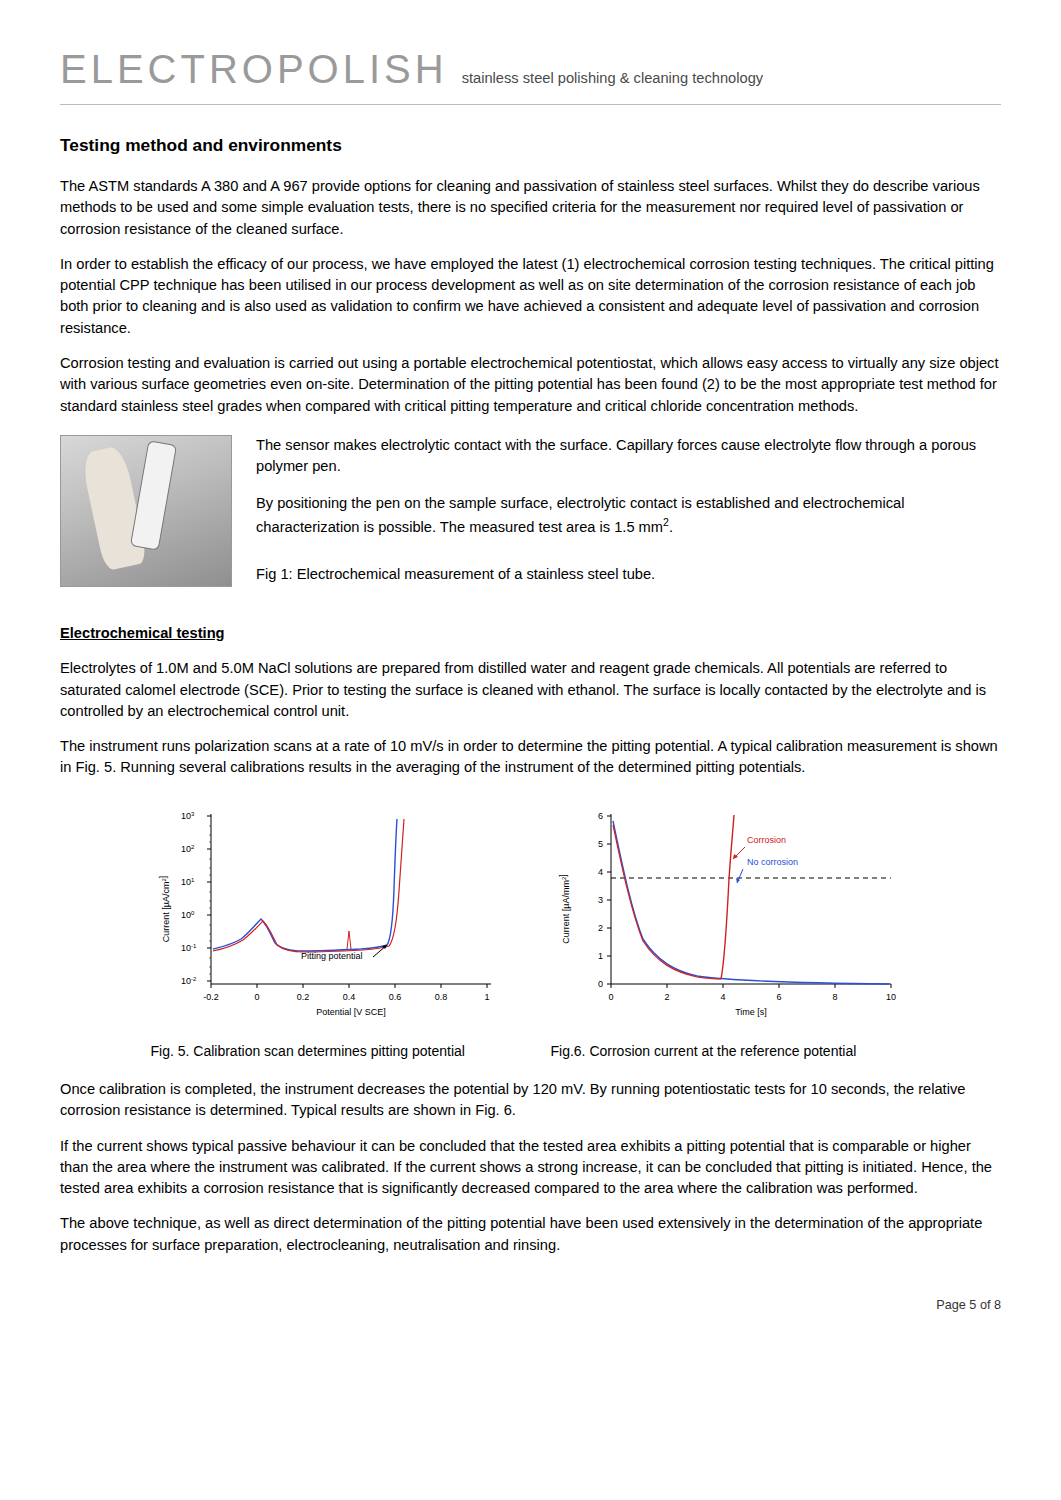ELECTROPOLISH
stainless steel polishing & cleaning technology
Testing method and environments
The ASTM standards A 380 and A 967 provide options for cleaning and passivation of stainless steel surfaces. Whilst they do describe various methods to be used and some simple evaluation tests, there is no specified criteria for the measurement nor required level of passivation or corrosion resistance of the cleaned surface.
In order to establish the efficacy of our process, we have employed the latest (1) electrochemical corrosion testing techniques. The critical pitting potential CPP technique has been utilised in our process development as well as on site determination of the corrosion resistance of each job both prior to cleaning and is also used as validation to confirm we have achieved a consistent and adequate level of passivation and corrosion resistance.
Corrosion testing and evaluation is carried out using a portable electrochemical potentiostat, which allows easy access to virtually any size object with various surface geometries even on-site. Determination of the pitting potential has been found (2) to be the most appropriate test method for standard stainless steel grades when compared with critical pitting temperature and critical chloride concentration methods.
The sensor makes electrolytic contact with the surface. Capillary forces cause electrolyte flow through a porous polymer pen.
By positioning the pen on the sample surface, electrolytic contact is established and electrochemical characterization is possible. The measured test area is 1.5 mm2.
Fig 1: Electrochemical measurement of a stainless steel tube.
Electrochemical testing
Electrolytes of 1.0M and 5.0M NaCl solutions are prepared from distilled water and reagent grade chemicals. All potentials are referred to saturated calomel electrode (SCE). Prior to testing the surface is cleaned with ethanol. The surface is locally contacted by the electrolyte and is controlled by an electrochemical control unit.
The instrument runs polarization scans at a rate of 10 mV/s in order to determine the pitting potential. A typical calibration measurement is shown in Fig. 5. Running several calibrations results in the averaging of the instrument of the determined pitting potentials.
103 102 101 100 10-1 10-2 -0.2 0 0.2 0.4 0.6 0.8 1 Current [µA/cm2] Potential [V SCE] Pitting potential
0 1 2 3 4 5 6 0 2 4 6 8 10 Current [µA/mm2] Time [s] Corrosion No corrosion
Fig. 5. Calibration scan determines pitting potential
Fig.6. Corrosion current at the reference potential
Once calibration is completed, the instrument decreases the potential by 120 mV. By running potentiostatic tests for 10 seconds, the relative corrosion resistance is determined. Typical results are shown in Fig. 6.
If the current shows typical passive behaviour it can be concluded that the tested area exhibits a pitting potential that is comparable or higher than the area where the instrument was calibrated. If the current shows a strong increase, it can be concluded that pitting is initiated. Hence, the tested area exhibits a corrosion resistance that is significantly decreased compared to the area where the calibration was performed.
The above technique, as well as direct determination of the pitting potential have been used extensively in the determination of the appropriate processes for surface preparation, electrocleaning, neutralisation and rinsing.
Page 5 of 8